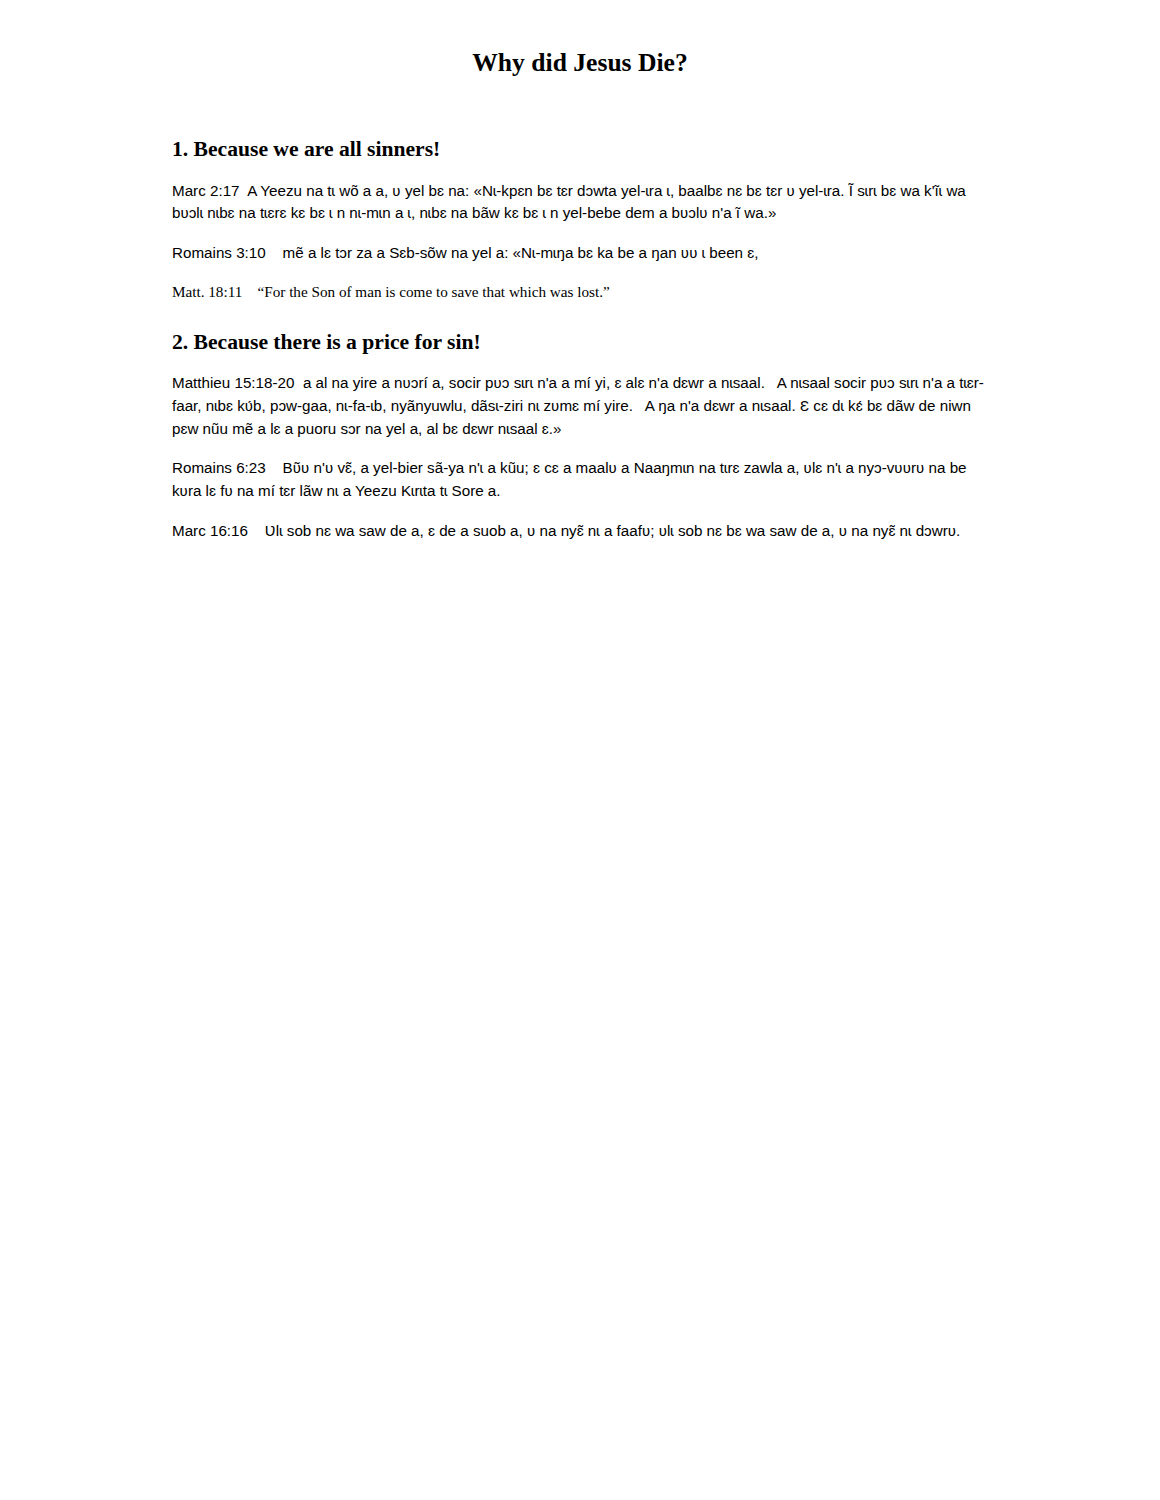Why did Jesus Die?
1. Because we are all sinners!
Marc 2:17 A Yeezu na tɩ wõ a a, ʋ yel bɛ na: «Nɩ-kpɛn bɛ tɛr dɔwta yel-ɩra ɩ, baalbɛ nɛ bɛ tɛr ʋ yel-ɩra. Ĩ sɩrɩ bɛ wa k'ĩɩ wa bʋɔlɩ nɩbɛ na tɩɛrɛ kɛ bɛ ɩ n nɩ-mɩn a ɩ, nɩbɛ na bãw kɛ bɛ ɩ n yel-bebe dem a bʋɔlʋ n'a ĩ wa.»
Romains 3:10 mẽ a lɛ tɔr za a Sɛb-sõw na yel a: «Nɩ-mɩŋa bɛ ka be a ŋan ʋʋ ɩ been ɛ,
Matt. 18:11 “For the Son of man is come to save that which was lost.”
2. Because there is a price for sin!
Matthieu 15:18-20 a al na yire a nʋɔrí a, socir pʋɔ sɩrɩ n'a a mí yi, ɛ alɛ n'a dɛwr a nɩsaal. A nɩsaal socir pʋɔ sɩrɩ n'a a tɩɛr-faar, nɩbɛ kʋ́b, pɔw-gaa, nɩ-fa-ɩb, nyãnyuwlu, dãsɩ-ziri nɩ zʋmɛ mí yire. A ŋa n'a dɛwr a nɩsaal. Ɛ cɛ dɩ kɛ́ bɛ dãw de niwn pɛw nũu mẽ a lɛ a puoru sɔr na yel a, al bɛ dɛwr nɩsaal ɛ.»
Romains 6:23 Bʋ̃ʋ n'ʋ vɛ̃, a yel-bier sã-ya n'ɩ a kũu; ɛ cɛ a maalʋ a Naaŋmɩn na tɩrɛ zawla a, ʋlɛ n'ɩ a nyɔ-vʋʋrʋ na be kʋra lɛ fʋ na mí tɛr lãw nɩ a Yeezu Kɩrɩta tɩ Sore a.
Marc 16:16 Ʋlɩ sob nɛ wa saw de a, ɛ de a suob a, ʋ na nyɛ̃ nɩ a faafʋ; ʋlɩ sob nɛ bɛ wa saw de a, ʋ na nyɛ̃ nɩ dɔwrʋ.